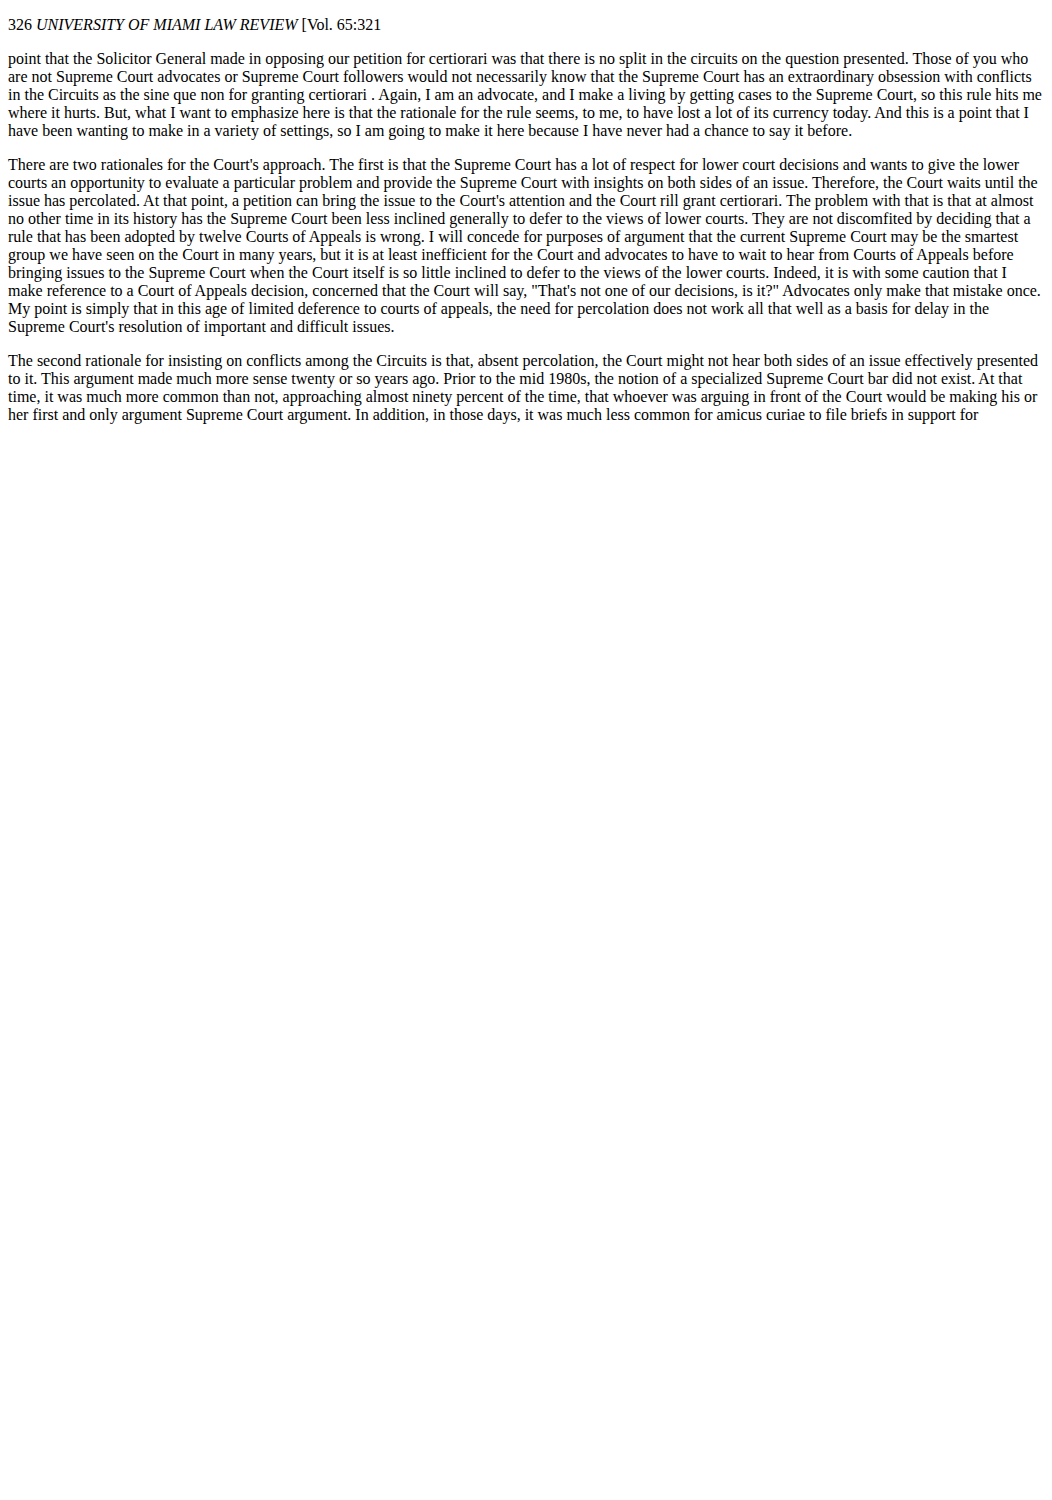326 UNIVERSITY OF MIAMI LAW REVIEW [Vol. 65:321
point that the Solicitor General made in opposing our petition for certiorari was that there is no split in the circuits on the question presented. Those of you who are not Supreme Court advocates or Supreme Court followers would not necessarily know that the Supreme Court has an extraordinary obsession with conflicts in the Circuits as the sine que non for granting certiorari . Again, I am an advocate, and I make a living by getting cases to the Supreme Court, so this rule hits me where it hurts. But, what I want to emphasize here is that the rationale for the rule seems, to me, to have lost a lot of its currency today. And this is a point that I have been wanting to make in a variety of settings, so I am going to make it here because I have never had a chance to say it before.
There are two rationales for the Court's approach. The first is that the Supreme Court has a lot of respect for lower court decisions and wants to give the lower courts an opportunity to evaluate a particular problem and provide the Supreme Court with insights on both sides of an issue. Therefore, the Court waits until the issue has percolated. At that point, a petition can bring the issue to the Court's attention and the Court rill grant certiorari. The problem with that is that at almost no other time in its history has the Supreme Court been less inclined generally to defer to the views of lower courts. They are not discomfited by deciding that a rule that has been adopted by twelve Courts of Appeals is wrong. I will concede for purposes of argument that the current Supreme Court may be the smartest group we have seen on the Court in many years, but it is at least inefficient for the Court and advocates to have to wait to hear from Courts of Appeals before bringing issues to the Supreme Court when the Court itself is so little inclined to defer to the views of the lower courts. Indeed, it is with some caution that I make reference to a Court of Appeals decision, concerned that the Court will say, "That's not one of our decisions, is it?" Advocates only make that mistake once. My point is simply that in this age of limited deference to courts of appeals, the need for percolation does not work all that well as a basis for delay in the Supreme Court's resolution of important and difficult issues.
The second rationale for insisting on conflicts among the Circuits is that, absent percolation, the Court might not hear both sides of an issue effectively presented to it. This argument made much more sense twenty or so years ago. Prior to the mid 1980s, the notion of a specialized Supreme Court bar did not exist. At that time, it was much more common than not, approaching almost ninety percent of the time, that whoever was arguing in front of the Court would be making his or her first and only argument Supreme Court argument. In addition, in those days, it was much less common for amicus curiae to file briefs in support for